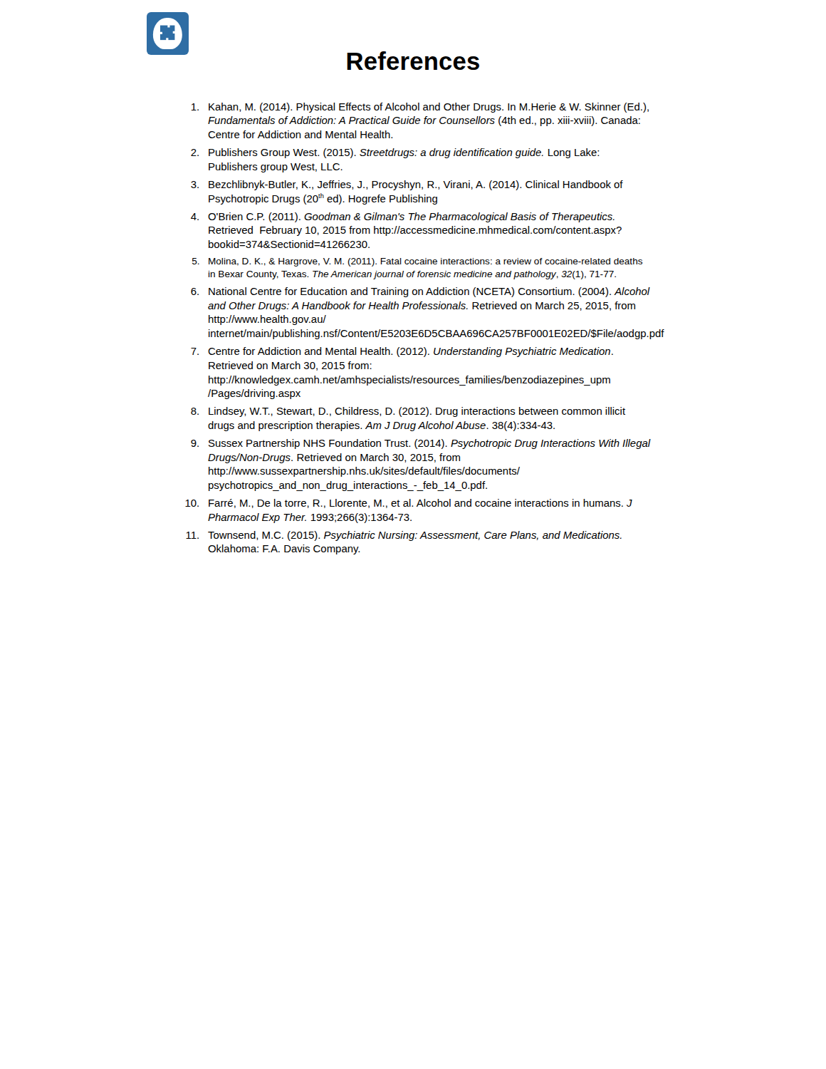References
Kahan, M. (2014). Physical Effects of Alcohol and Other Drugs. In M.Herie & W. Skinner (Ed.), Fundamentals of Addiction: A Practical Guide for Counsellors (4th ed., pp. xiii-xviii). Canada: Centre for Addiction and Mental Health.
Publishers Group West. (2015). Streetdrugs: a drug identification guide. Long Lake: Publishers group West, LLC.
Bezchlibnyk-Butler, K., Jeffries, J., Procyshyn, R., Virani, A. (2014). Clinical Handbook of Psychotropic Drugs (20th ed). Hogrefe Publishing
O'Brien C.P. (2011). Goodman & Gilman's The Pharmacological Basis of Therapeutics. Retrieved February 10, 2015 from http://accessmedicine.mhmedical.com/content.aspx?bookid=374&Sectionid=41266230.
Molina, D. K., & Hargrove, V. M. (2011). Fatal cocaine interactions: a review of cocaine-related deaths in Bexar County, Texas. The American journal of forensic medicine and pathology, 32(1), 71-77.
National Centre for Education and Training on Addiction (NCETA) Consortium. (2004). Alcohol and Other Drugs: A Handbook for Health Professionals. Retrieved on March 25, 2015, from http://www.health.gov.au/ internet/main/publishing.nsf/Content/E5203E6D5CBAA696CA257BF0001E02ED/$File/aodgp.pdf
Centre for Addiction and Mental Health. (2012). Understanding Psychiatric Medication. Retrieved on March 30, 2015 from: http://knowledgex.camh.net/amhspecialists/resources_families/benzodiazepines_upm /Pages/driving.aspx
Lindsey, W.T., Stewart, D., Childress, D. (2012). Drug interactions between common illicit drugs and prescription therapies. Am J Drug Alcohol Abuse. 38(4):334-43.
Sussex Partnership NHS Foundation Trust. (2014). Psychotropic Drug Interactions With Illegal Drugs/Non-Drugs. Retrieved on March 30, 2015, from http://www.sussexpartnership.nhs.uk/sites/default/files/documents/ psychotropics_and_non_drug_interactions_-_feb_14_0.pdf.
Farré, M., De la torre, R., Llorente, M., et al. Alcohol and cocaine interactions in humans. J Pharmacol Exp Ther. 1993;266(3):1364-73.
Townsend, M.C. (2015). Psychiatric Nursing: Assessment, Care Plans, and Medications. Oklahoma: F.A. Davis Company.